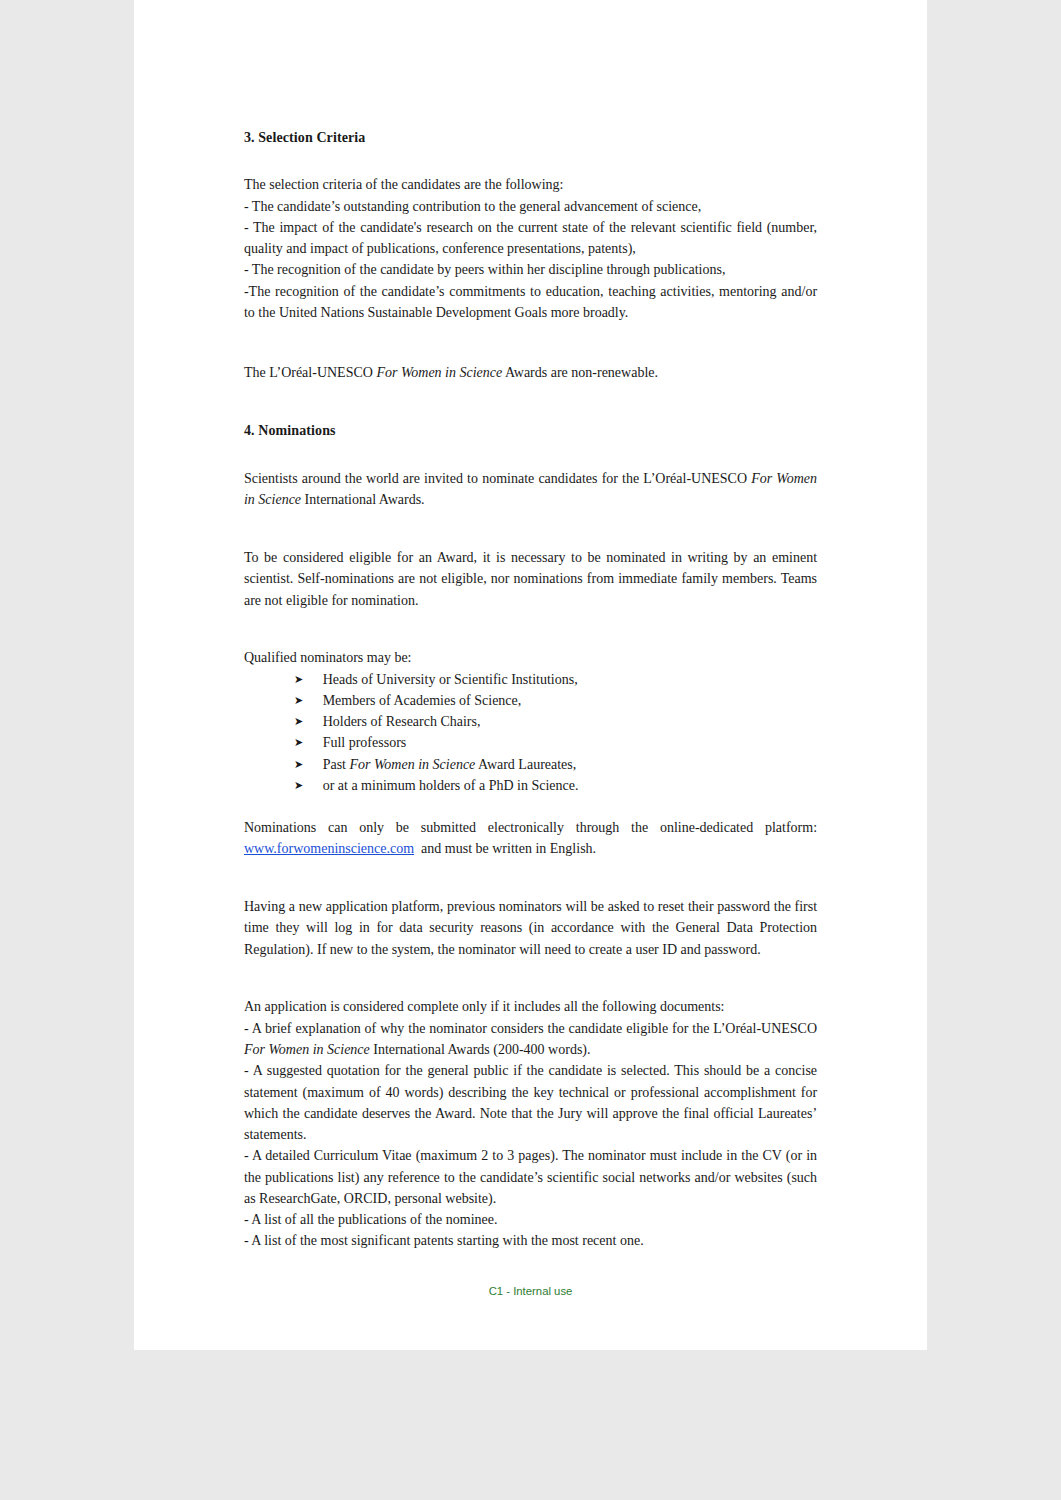3. Selection Criteria
The selection criteria of the candidates are the following:
- The candidate’s outstanding contribution to the general advancement of science,
- The impact of the candidate's research on the current state of the relevant scientific field (number, quality and impact of publications, conference presentations, patents),
- The recognition of the candidate by peers within her discipline through publications,
-The recognition of the candidate’s commitments to education, teaching activities, mentoring and/or to the United Nations Sustainable Development Goals more broadly.
The L’Oréal-UNESCO For Women in Science Awards are non-renewable.
4. Nominations
Scientists around the world are invited to nominate candidates for the L’Oréal-UNESCO For Women in Science International Awards.
To be considered eligible for an Award, it is necessary to be nominated in writing by an eminent scientist. Self-nominations are not eligible, nor nominations from immediate family members. Teams are not eligible for nomination.
Qualified nominators may be:
Heads of University or Scientific Institutions,
Members of Academies of Science,
Holders of Research Chairs,
Full professors
Past For Women in Science Award Laureates,
or at a minimum holders of a PhD in Science.
Nominations can only be submitted electronically through the online-dedicated platform: www.forwomeninscience.com and must be written in English.
Having a new application platform, previous nominators will be asked to reset their password the first time they will log in for data security reasons (in accordance with the General Data Protection Regulation). If new to the system, the nominator will need to create a user ID and password.
An application is considered complete only if it includes all the following documents:
- A brief explanation of why the nominator considers the candidate eligible for the L’Oréal-UNESCO For Women in Science International Awards (200-400 words).
- A suggested quotation for the general public if the candidate is selected. This should be a concise statement (maximum of 40 words) describing the key technical or professional accomplishment for which the candidate deserves the Award. Note that the Jury will approve the final official Laureates’ statements.
- A detailed Curriculum Vitae (maximum 2 to 3 pages). The nominator must include in the CV (or in the publications list) any reference to the candidate’s scientific social networks and/or websites (such as ResearchGate, ORCID, personal website).
- A list of all the publications of the nominee.
- A list of the most significant patents starting with the most recent one.
C1 - Internal use